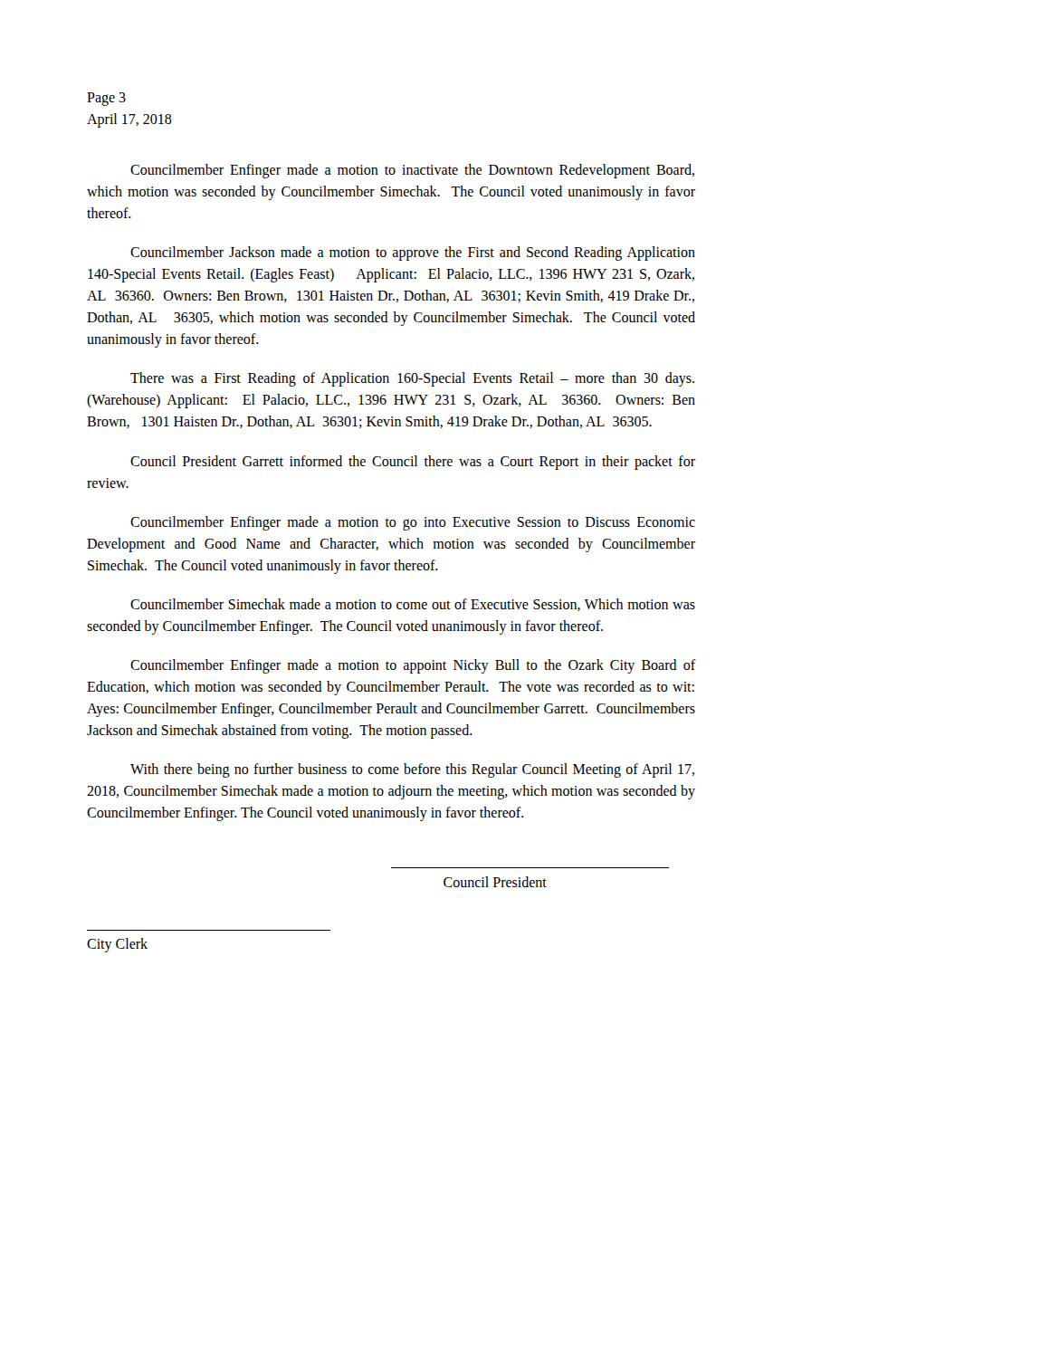Page 3
April 17, 2018
Councilmember Enfinger made a motion to inactivate the Downtown Redevelopment Board, which motion was seconded by Councilmember Simechak. The Council voted unanimously in favor thereof.
Councilmember Jackson made a motion to approve the First and Second Reading Application 140-Special Events Retail. (Eagles Feast) Applicant: El Palacio, LLC., 1396 HWY 231 S, Ozark, AL 36360. Owners: Ben Brown, 1301 Haisten Dr., Dothan, AL 36301; Kevin Smith, 419 Drake Dr., Dothan, AL 36305, which motion was seconded by Councilmember Simechak. The Council voted unanimously in favor thereof.
There was a First Reading of Application 160-Special Events Retail – more than 30 days. (Warehouse) Applicant: El Palacio, LLC., 1396 HWY 231 S, Ozark, AL 36360. Owners: Ben Brown, 1301 Haisten Dr., Dothan, AL 36301; Kevin Smith, 419 Drake Dr., Dothan, AL 36305.
Council President Garrett informed the Council there was a Court Report in their packet for review.
Councilmember Enfinger made a motion to go into Executive Session to Discuss Economic Development and Good Name and Character, which motion was seconded by Councilmember Simechak. The Council voted unanimously in favor thereof.
Councilmember Simechak made a motion to come out of Executive Session, Which motion was seconded by Councilmember Enfinger. The Council voted unanimously in favor thereof.
Councilmember Enfinger made a motion to appoint Nicky Bull to the Ozark City Board of Education, which motion was seconded by Councilmember Perault. The vote was recorded as to wit: Ayes: Councilmember Enfinger, Councilmember Perault and Councilmember Garrett. Councilmembers Jackson and Simechak abstained from voting. The motion passed.
With there being no further business to come before this Regular Council Meeting of April 17, 2018, Councilmember Simechak made a motion to adjourn the meeting, which motion was seconded by Councilmember Enfinger. The Council voted unanimously in favor thereof.
Council President
City Clerk